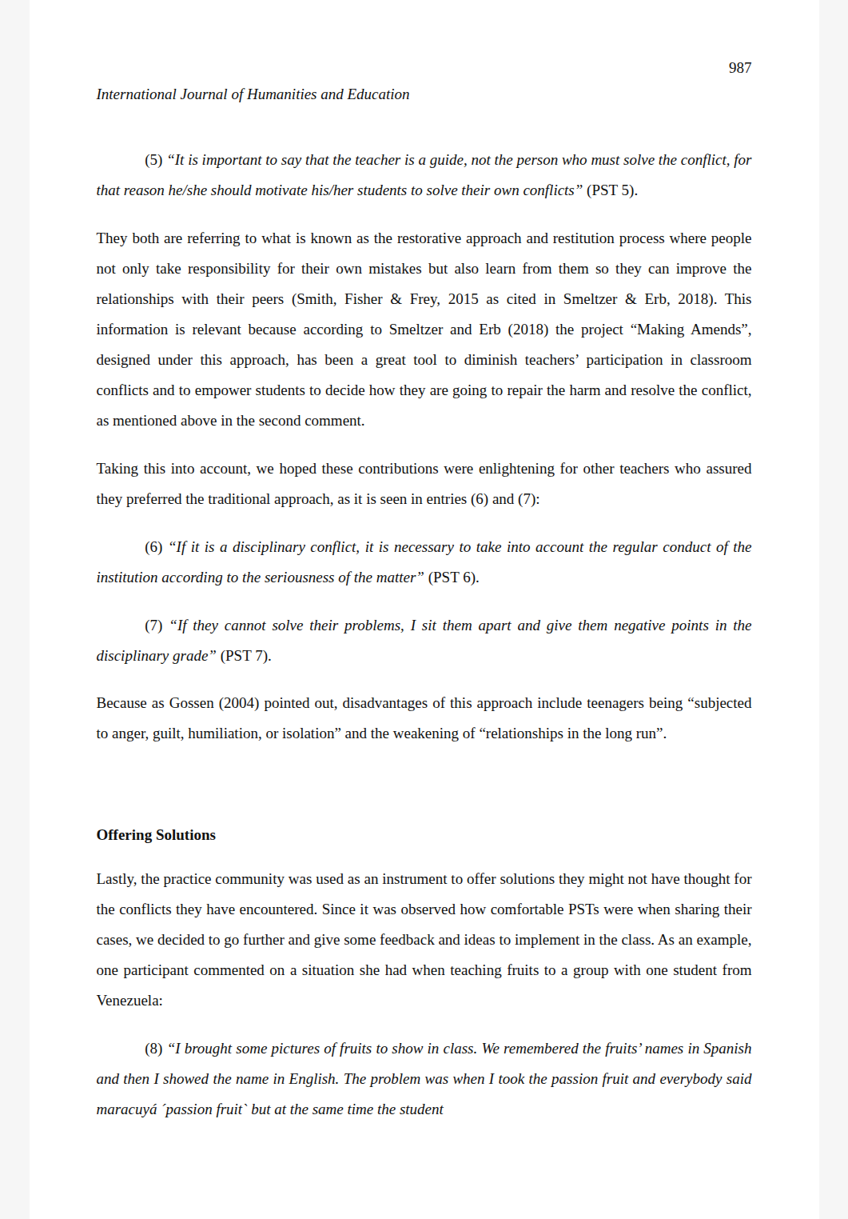987
International Journal of Humanities and Education
(5) “It is important to say that the teacher is a guide, not the person who must solve the conflict, for that reason he/she should motivate his/her students to solve their own conflicts” (PST 5).
They both are referring to what is known as the restorative approach and restitution process where people not only take responsibility for their own mistakes but also learn from them so they can improve the relationships with their peers (Smith, Fisher & Frey, 2015 as cited in Smeltzer & Erb, 2018). This information is relevant because according to Smeltzer and Erb (2018) the project “Making Amends”, designed under this approach, has been a great tool to diminish teachers’ participation in classroom conflicts and to empower students to decide how they are going to repair the harm and resolve the conflict, as mentioned above in the second comment.
Taking this into account, we hoped these contributions were enlightening for other teachers who assured they preferred the traditional approach, as it is seen in entries (6) and (7):
(6) “If it is a disciplinary conflict, it is necessary to take into account the regular conduct of the institution according to the seriousness of the matter” (PST 6).
(7) “If they cannot solve their problems, I sit them apart and give them negative points in the disciplinary grade” (PST 7).
Because as Gossen (2004) pointed out, disadvantages of this approach include teenagers being “subjected to anger, guilt, humiliation, or isolation” and the weakening of “relationships in the long run”.
Offering Solutions
Lastly, the practice community was used as an instrument to offer solutions they might not have thought for the conflicts they have encountered. Since it was observed how comfortable PSTs were when sharing their cases, we decided to go further and give some feedback and ideas to implement in the class. As an example, one participant commented on a situation she had when teaching fruits to a group with one student from Venezuela:
(8) “I brought some pictures of fruits to show in class. We remembered the fruits’ names in Spanish and then I showed the name in English. The problem was when I took the passion fruit and everybody said maracuyá ´passion fruit` but at the same time the student